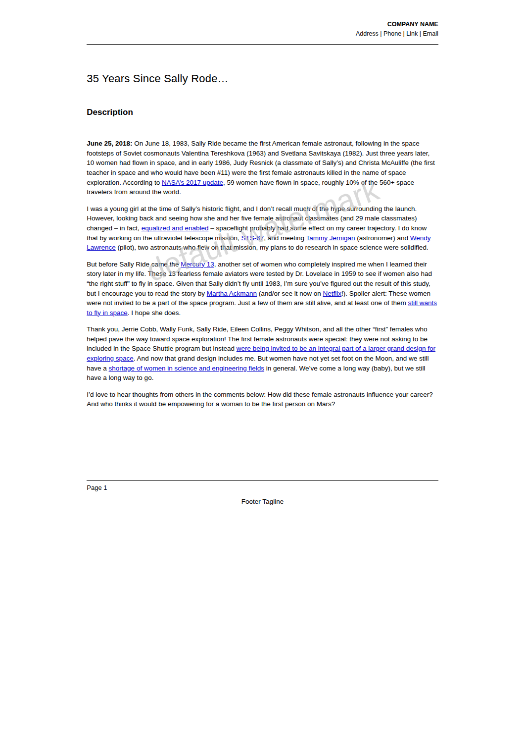COMPANY NAME
Address | Phone | Link | Email
35 Years Since Sally Rode…
Description
June 25, 2018: On June 18, 1983, Sally Ride became the first American female astronaut, following in the space footsteps of Soviet cosmonauts Valentina Tereshkova (1963) and Svetlana Savitskaya (1982). Just three years later, 10 women had flown in space, and in early 1986, Judy Resnick (a classmate of Sally’s) and Christa McAuliffe (the first teacher in space and who would have been #11) were the first female astronauts killed in the name of space exploration. According to NASA’s 2017 update, 59 women have flown in space, roughly 10% of the 560+ space travelers from around the world.
I was a young girl at the time of Sally’s historic flight, and I don’t recall much of the hype surrounding the launch. However, looking back and seeing how she and her five female astronaut classmates (and 29 male classmates) changed – in fact, equalized and enabled – spaceflight probably had some effect on my career trajectory. I do know that by working on the ultraviolet telescope mission, STS-67, and meeting Tammy Jernigan (astronomer) and Wendy Lawrence (pilot), two astronauts who flew on that mission, my plans to do research in space science were solidified.
But before Sally Ride came the Mercury 13, another set of women who completely inspired me when I learned their story later in my life. These 13 fearless female aviators were tested by Dr. Lovelace in 1959 to see if women also had “the right stuff” to fly in space. Given that Sally didn’t fly until 1983, I’m sure you’ve figured out the result of this study, but I encourage you to read the story by Martha Ackmann (and/or see it now on Netflix!). Spoiler alert: These women were not invited to be a part of the space program. Just a few of them are still alive, and at least one of them still wants to fly in space. I hope she does.
Thank you, Jerrie Cobb, Wally Funk, Sally Ride, Eileen Collins, Peggy Whitson, and all the other “first” females who helped pave the way toward space exploration! The first female astronauts were special: they were not asking to be included in the Space Shuttle program but instead were being invited to be an integral part of a larger grand design for exploring space. And now that grand design includes me. But women have not yet set foot on the Moon, and we still have a shortage of women in science and engineering fields in general. We’ve come a long way (baby), but we still have a long way to go.
I’d love to hear thoughts from others in the comments below: How did these female astronauts influence your career? And who thinks it would be empowering for a woman to be the first person on Mars?
default watermark
Page 1
Footer Tagline